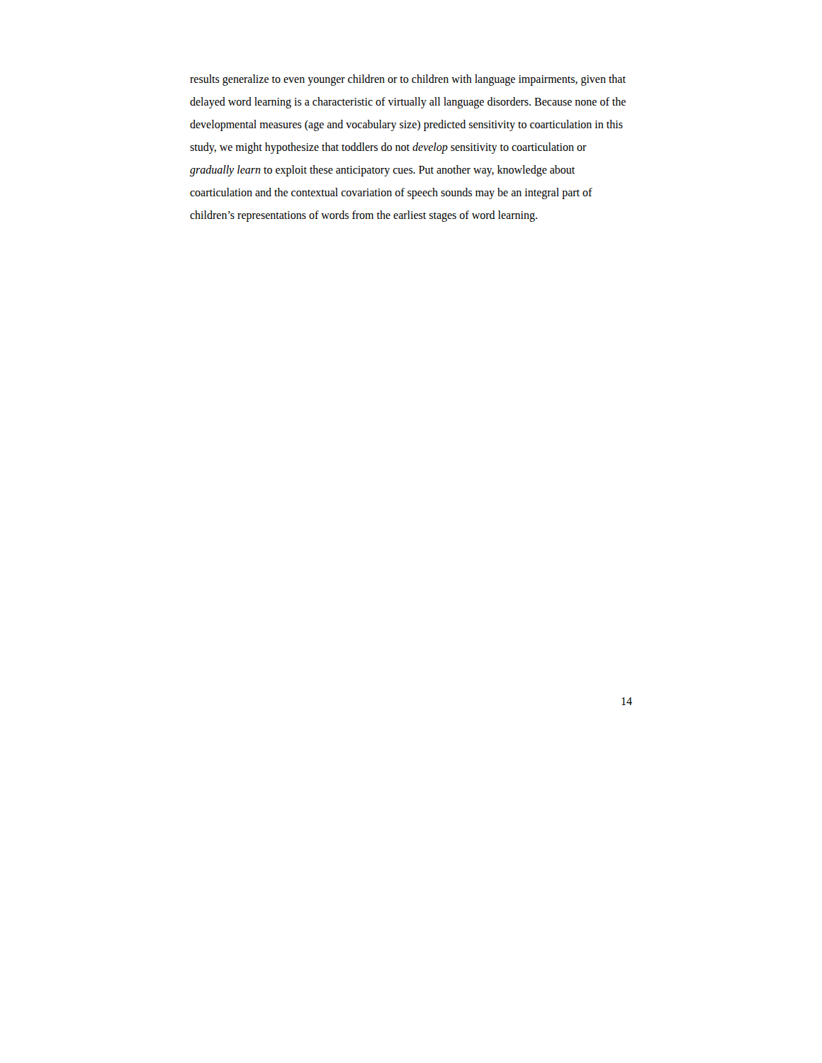results generalize to even younger children or to children with language impairments, given that delayed word learning is a characteristic of virtually all language disorders. Because none of the developmental measures (age and vocabulary size) predicted sensitivity to coarticulation in this study, we might hypothesize that toddlers do not develop sensitivity to coarticulation or gradually learn to exploit these anticipatory cues. Put another way, knowledge about coarticulation and the contextual covariation of speech sounds may be an integral part of children’s representations of words from the earliest stages of word learning.
14